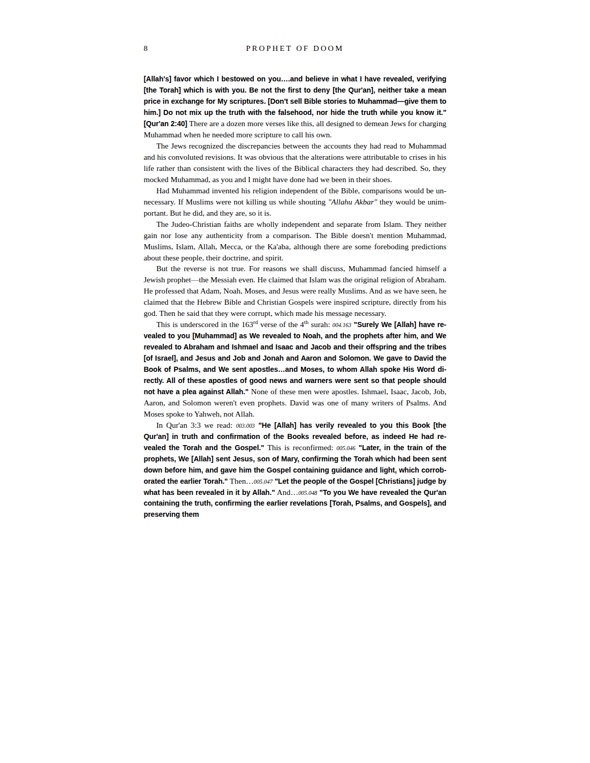8
Prophet of Doom
[Allah's] favor which I bestowed on you….and believe in what I have revealed, verifying [the Torah] which is with you. Be not the first to deny [the Qur'an], neither take a mean price in exchange for My scriptures. [Don't sell Bible stories to Muhammad—give them to him.] Do not mix up the truth with the falsehood, nor hide the truth while you know it." [Qur'an 2:40] There are a dozen more verses like this, all designed to demean Jews for charging Muhammad when he needed more scripture to call his own.
The Jews recognized the discrepancies between the accounts they had read to Muhammad and his convoluted revisions. It was obvious that the alterations were attributable to crises in his life rather than consistent with the lives of the Biblical characters they had described. So, they mocked Muhammad, as you and I might have done had we been in their shoes.
Had Muhammad invented his religion independent of the Bible, comparisons would be unnecessary. If Muslims were not killing us while shouting "Allahu Akbar" they would be unimportant. But he did, and they are, so it is.
The Judeo-Christian faiths are wholly independent and separate from Islam. They neither gain nor lose any authenticity from a comparison. The Bible doesn't mention Muhammad, Muslims, Islam, Allah, Mecca, or the Ka'aba, although there are some foreboding predictions about these people, their doctrine, and spirit.
But the reverse is not true. For reasons we shall discuss, Muhammad fancied himself a Jewish prophet—the Messiah even. He claimed that Islam was the original religion of Abraham. He professed that Adam, Noah, Moses, and Jesus were really Muslims. And as we have seen, he claimed that the Hebrew Bible and Christian Gospels were inspired scripture, directly from his god. Then he said that they were corrupt, which made his message necessary.
This is underscored in the 163rd verse of the 4th surah: 004.163 "Surely We [Allah] have revealed to you [Muhammad] as We revealed to Noah, and the prophets after him, and We revealed to Abraham and Ishmael and Isaac and Jacob and their offspring and the tribes [of Israel], and Jesus and Job and Jonah and Aaron and Solomon. We gave to David the Book of Psalms, and We sent apostles…and Moses, to whom Allah spoke His Word directly. All of these apostles of good news and warners were sent so that people should not have a plea against Allah." None of these men were apostles. Ishmael, Isaac, Jacob, Job, Aaron, and Solomon weren't even prophets. David was one of many writers of Psalms. And Moses spoke to Yahweh, not Allah.
In Qur'an 3:3 we read: 003.003 "He [Allah] has verily revealed to you this Book [the Qur'an] in truth and confirmation of the Books revealed before, as indeed He had revealed the Torah and the Gospel." This is reconfirmed: 005.046 "Later, in the train of the prophets, We [Allah] sent Jesus, son of Mary, confirming the Torah which had been sent down before him, and gave him the Gospel containing guidance and light, which corroborated the earlier Torah." Then…005.047 "Let the people of the Gospel [Christians] judge by what has been revealed in it by Allah." And…005.048 "To you We have revealed the Qur'an containing the truth, confirming the earlier revelations [Torah, Psalms, and Gospels], and preserving them